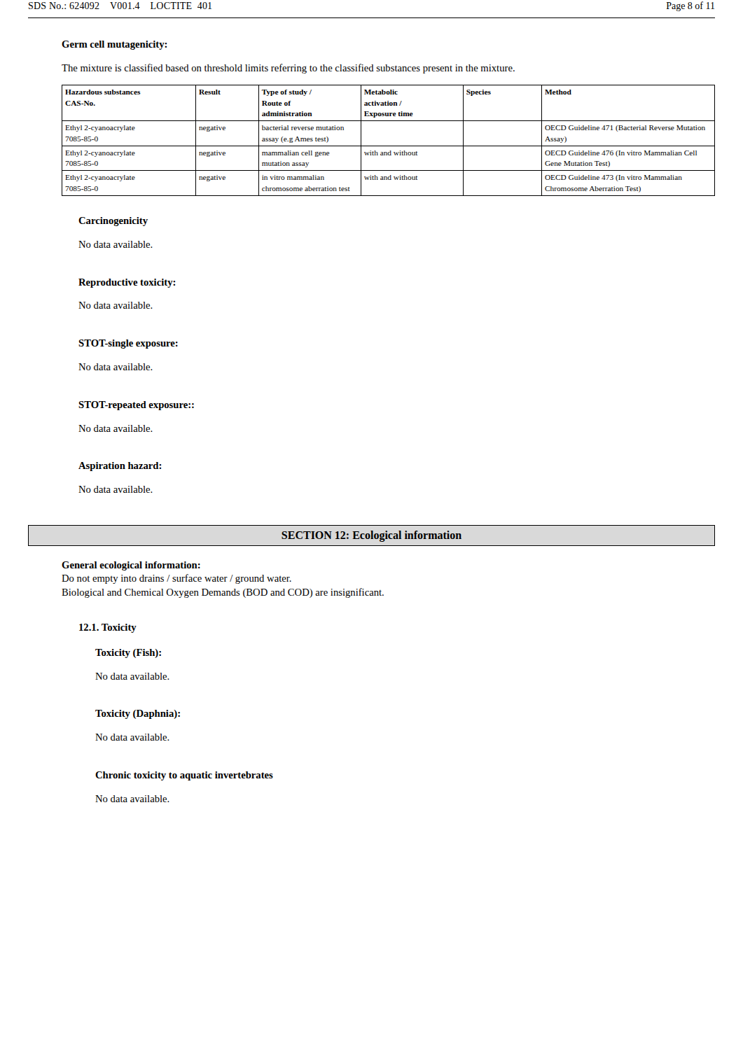SDS No.: 624092 V001.4 LOCTITE 401
Page 8 of 11
Germ cell mutagenicity:
The mixture is classified based on threshold limits referring to the classified substances present in the mixture.
| Hazardous substances CAS-No. | Result | Type of study / Route of administration | Metabolic activation / Exposure time | Species | Method |
| --- | --- | --- | --- | --- | --- |
| Ethyl 2-cyanoacrylate 7085-85-0 | negative | bacterial reverse mutation assay (e.g Ames test) | | | OECD Guideline 471 (Bacterial Reverse Mutation Assay) |
| Ethyl 2-cyanoacrylate 7085-85-0 | negative | mammalian cell gene mutation assay | with and without | | OECD Guideline 476 (In vitro Mammalian Cell Gene Mutation Test) |
| Ethyl 2-cyanoacrylate 7085-85-0 | negative | in vitro mammalian chromosome aberration test | with and without | | OECD Guideline 473 (In vitro Mammalian Chromosome Aberration Test) |
Carcinogenicity
No data available.
Reproductive toxicity:
No data available.
STOT-single exposure:
No data available.
STOT-repeated exposure::
No data available.
Aspiration hazard:
No data available.
SECTION 12: Ecological information
General ecological information:
Do not empty into drains / surface water / ground water.
Biological and Chemical Oxygen Demands (BOD and COD) are insignificant.
12.1. Toxicity
Toxicity (Fish):
No data available.
Toxicity (Daphnia):
No data available.
Chronic toxicity to aquatic invertebrates
No data available.